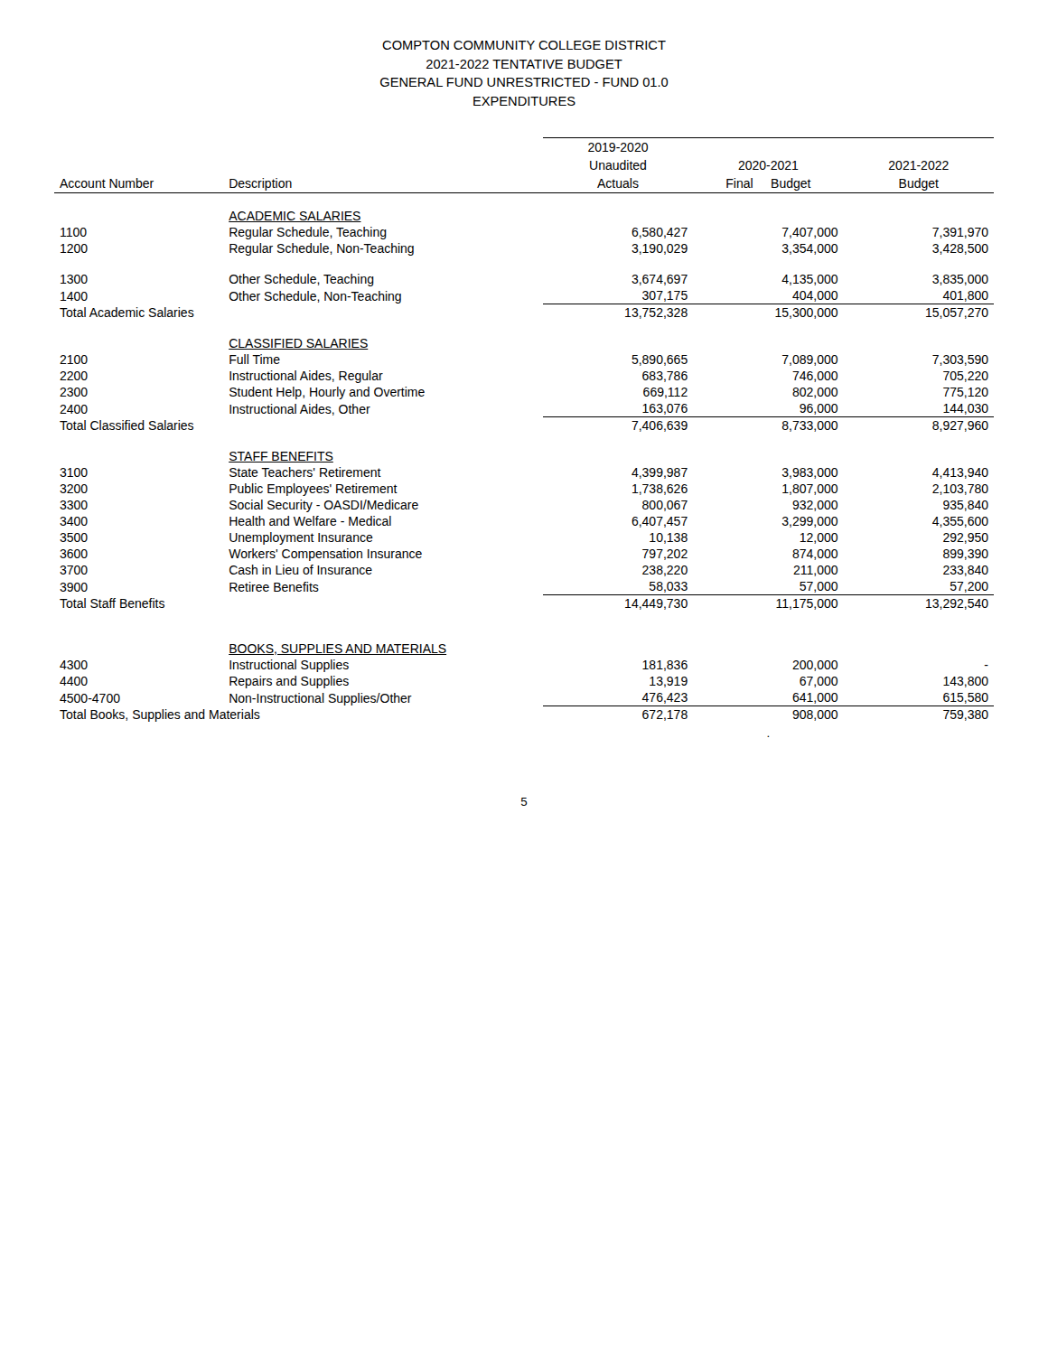COMPTON COMMUNITY COLLEGE DISTRICT
2021-2022 TENTATIVE BUDGET
GENERAL FUND UNRESTRICTED - FUND 01.0
EXPENDITURES
| | | 2019-2020 | | |
| --- | --- | --- | --- | --- |
| | | Unaudited | 2020-2021 | 2021-2022 |
| Account Number | Description | Actuals | Final Budget | Budget |
| | ACADEMIC SALARIES | | | |
| 1100 | Regular Schedule, Teaching | 6,580,427 | 7,407,000 | 7,391,970 |
| 1200 | Regular Schedule, Non-Teaching | 3,190,029 | 3,354,000 | 3,428,500 |
| 1300 | Other Schedule, Teaching | 3,674,697 | 4,135,000 | 3,835,000 |
| 1400 | Other Schedule, Non-Teaching | 307,175 | 404,000 | 401,800 |
| Total Academic Salaries | 13,752,328 | 15,300,000 | 15,057,270 |
| | CLASSIFIED SALARIES | | | |
| 2100 | Full Time | 5,890,665 | 7,089,000 | 7,303,590 |
| 2200 | Instructional Aides, Regular | 683,786 | 746,000 | 705,220 |
| 2300 | Student Help, Hourly and Overtime | 669,112 | 802,000 | 775,120 |
| 2400 | Instructional Aides, Other | 163,076 | 96,000 | 144,030 |
| Total Classified Salaries | 7,406,639 | 8,733,000 | 8,927,960 |
| | STAFF BENEFITS | | | |
| 3100 | State Teachers' Retirement | 4,399,987 | 3,983,000 | 4,413,940 |
| 3200 | Public Employees' Retirement | 1,738,626 | 1,807,000 | 2,103,780 |
| 3300 | Social Security - OASDI/Medicare | 800,067 | 932,000 | 935,840 |
| 3400 | Health and Welfare - Medical | 6,407,457 | 3,299,000 | 4,355,600 |
| 3500 | Unemployment Insurance | 10,138 | 12,000 | 292,950 |
| 3600 | Workers' Compensation Insurance | 797,202 | 874,000 | 899,390 |
| 3700 | Cash in Lieu of Insurance | 238,220 | 211,000 | 233,840 |
| 3900 | Retiree Benefits | 58,033 | 57,000 | 57,200 |
| Total Staff Benefits | 14,449,730 | 11,175,000 | 13,292,540 |
| | BOOKS, SUPPLIES AND MATERIALS | | | |
| 4300 | Instructional Supplies | 181,836 | 200,000 | - |
| 4400 | Repairs and Supplies | 13,919 | 67,000 | 143,800 |
| 4500-4700 | Non-Instructional Supplies/Other | 476,423 | 641,000 | 615,580 |
| Total Books, Supplies and Materials | 672,178 | 908,000 | 759,380 |
| | . | |
5